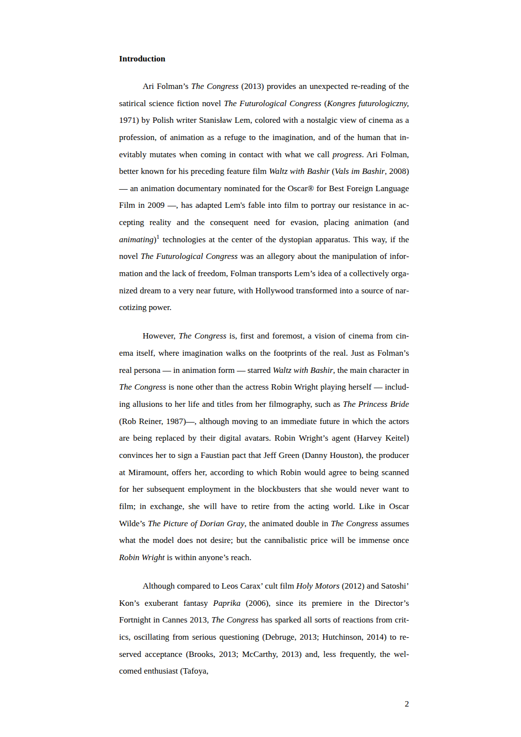Introduction
Ari Folman’s The Congress (2013) provides an unexpected re-reading of the satirical science fiction novel The Futurological Congress (Kongres futurologiczny, 1971) by Polish writer Stanisław Lem, colored with a nostalgic view of cinema as a profession, of animation as a refuge to the imagination, and of the human that inevitably mutates when coming in contact with what we call progress. Ari Folman, better known for his preceding feature film Waltz with Bashir (Vals im Bashir, 2008) — an animation documentary nominated for the Oscar® for Best Foreign Language Film in 2009 —, has adapted Lem's fable into film to portray our resistance in accepting reality and the consequent need for evasion, placing animation (and animating)1 technologies at the center of the dystopian apparatus. This way, if the novel The Futurological Congress was an allegory about the manipulation of information and the lack of freedom, Folman transports Lem’s idea of a collectively organized dream to a very near future, with Hollywood transformed into a source of narcotizing power.
However, The Congress is, first and foremost, a vision of cinema from cinema itself, where imagination walks on the footprints of the real. Just as Folman’s real persona — in animation form — starred Waltz with Bashir, the main character in The Congress is none other than the actress Robin Wright playing herself — including allusions to her life and titles from her filmography, such as The Princess Bride (Rob Reiner, 1987)—, although moving to an immediate future in which the actors are being replaced by their digital avatars. Robin Wright’s agent (Harvey Keitel) convinces her to sign a Faustian pact that Jeff Green (Danny Houston), the producer at Miramount, offers her, according to which Robin would agree to being scanned for her subsequent employment in the blockbusters that she would never want to film; in exchange, she will have to retire from the acting world. Like in Oscar Wilde’s The Picture of Dorian Gray, the animated double in The Congress assumes what the model does not desire; but the cannibalistic price will be immense once Robin Wright is within anyone’s reach.
Although compared to Leos Carax’ cult film Holy Motors (2012) and Satoshi’ Kon’s exuberant fantasy Paprika (2006), since its premiere in the Director’s Fortnight in Cannes 2013, The Congress has sparked all sorts of reactions from critics, oscillating from serious questioning (Debruge, 2013; Hutchinson, 2014) to reserved acceptance (Brooks, 2013; McCarthy, 2013) and, less frequently, the welcomed enthusiast (Tafoya,
2